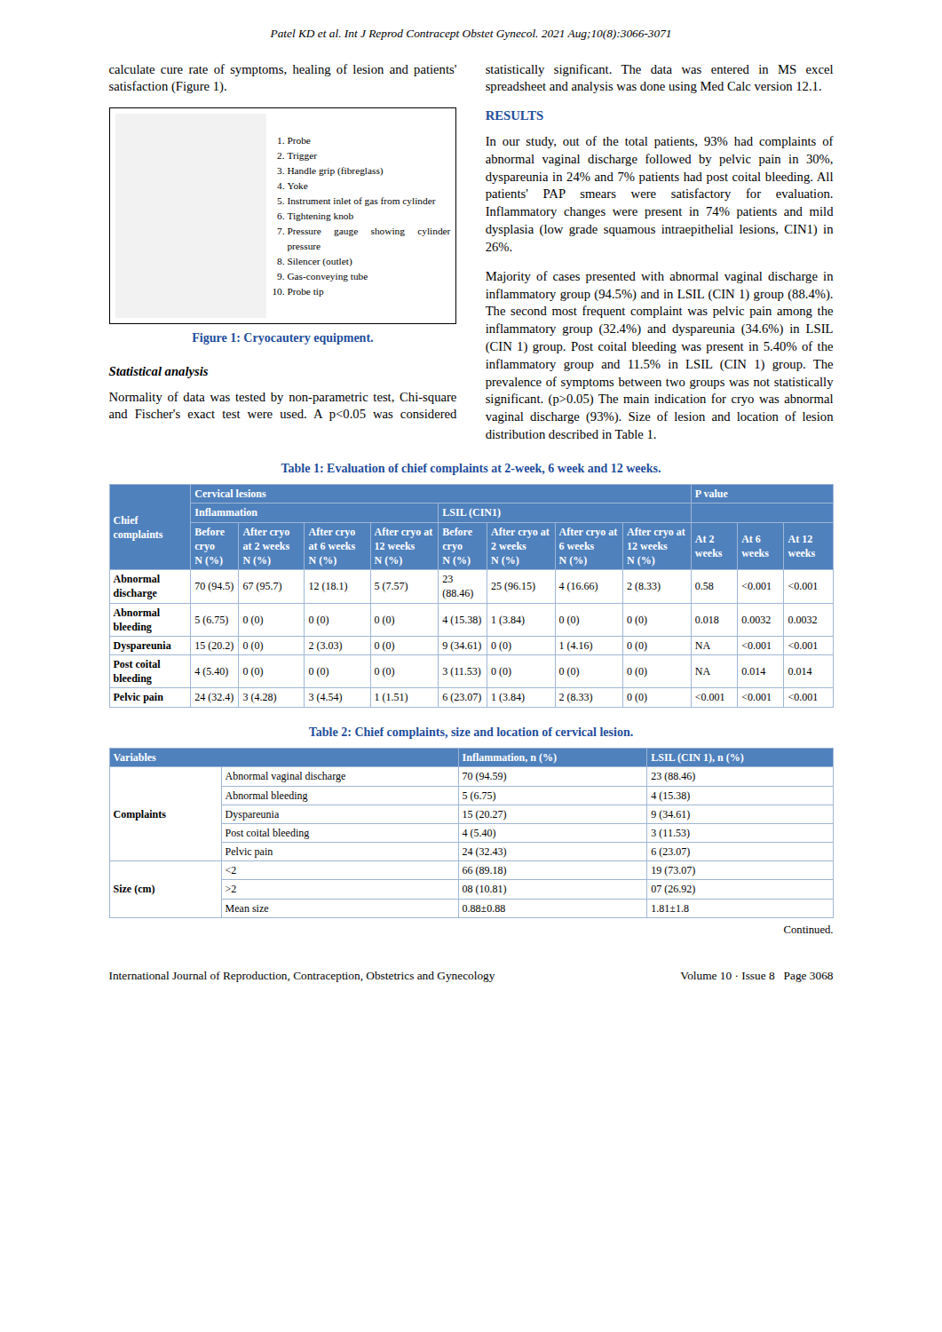Patel KD et al. Int J Reprod Contracept Obstet Gynecol. 2021 Aug;10(8):3066-3071
calculate cure rate of symptoms, healing of lesion and patients' satisfaction (Figure 1).
Probe
Trigger
Handle grip (fibreglass)
Yoke
Instrument inlet of gas from cylinder
Tightening knob
Pressure gauge showing cylinder pressure
Silencer (outlet)
Gas-conveying tube
Probe tip
Figure 1: Cryocautery equipment.
Statistical analysis
Normality of data was tested by non-parametric test, Chi-square and Fischer's exact test were used. A p<0.05 was considered statistically significant. The data was entered in MS excel spreadsheet and analysis was done using Med Calc version 12.1.
Results
In our study, out of the total patients, 93% had complaints of abnormal vaginal discharge followed by pelvic pain in 30%, dyspareunia in 24% and 7% patients had post coital bleeding. All patients' PAP smears were satisfactory for evaluation. Inflammatory changes were present in 74% patients and mild dysplasia (low grade squamous intraepithelial lesions, CIN1) in 26%.
Majority of cases presented with abnormal vaginal discharge in inflammatory group (94.5%) and in LSIL (CIN 1) group (88.4%). The second most frequent complaint was pelvic pain among the inflammatory group (32.4%) and dyspareunia (34.6%) in LSIL (CIN 1) group. Post coital bleeding was present in 5.40% of the inflammatory group and 11.5% in LSIL (CIN 1) group. The prevalence of symptoms between two groups was not statistically significant. (p>0.05) The main indication for cryo was abnormal vaginal discharge (93%). Size of lesion and location of lesion distribution described in Table 1.
Table 1: Evaluation of chief complaints at 2-week, 6 week and 12 weeks.
| Chief complaints | Cervical lesions | P value |
| --- | --- | --- |
| Inflammation | LSIL (CIN1) | |
| Before cryo N (%) | After cryo at 2 weeks N (%) | After cryo at 6 weeks N (%) | After cryo at 12 weeks N (%) | Before cryo N (%) | After cryo at 2 weeks N (%) | After cryo at 6 weeks N (%) | After cryo at 12 weeks N (%) | At 2 weeks | At 6 weeks | At 12 weeks |
| Abnormal discharge | 70 (94.5) | 67 (95.7) | 12 (18.1) | 5 (7.57) | 23 (88.46) | 25 (96.15) | 4 (16.66) | 2 (8.33) | 0.58 | <0.001 | <0.001 |
| Abnormal bleeding | 5 (6.75) | 0 (0) | 0 (0) | 0 (0) | 4 (15.38) | 1 (3.84) | 0 (0) | 0 (0) | 0.018 | 0.0032 | 0.0032 |
| Dyspareunia | 15 (20.2) | 0 (0) | 2 (3.03) | 0 (0) | 9 (34.61) | 0 (0) | 1 (4.16) | 0 (0) | NA | <0.001 | <0.001 |
| Post coital bleeding | 4 (5.40) | 0 (0) | 0 (0) | 0 (0) | 3 (11.53) | 0 (0) | 0 (0) | 0 (0) | NA | 0.014 | 0.014 |
| Pelvic pain | 24 (32.4) | 3 (4.28) | 3 (4.54) | 1 (1.51) | 6 (23.07) | 1 (3.84) | 2 (8.33) | 0 (0) | <0.001 | <0.001 | <0.001 |
Table 2: Chief complaints, size and location of cervical lesion.
| Variables | Inflammation, n (%) | LSIL (CIN 1), n (%) |
| --- | --- | --- |
| Complaints | Abnormal vaginal discharge | 70 (94.59) | 23 (88.46) |
| Abnormal bleeding | 5 (6.75) | 4 (15.38) |
| Dyspareunia | 15 (20.27) | 9 (34.61) |
| Post coital bleeding | 4 (5.40) | 3 (11.53) |
| Pelvic pain | 24 (32.43) | 6 (23.07) |
| Size (cm) | <2 | 66 (89.18) | 19 (73.07) |
| >2 | 08 (10.81) | 07 (26.92) |
| Mean size | 0.88±0.88 | 1.81±1.8 |
Continued.
International Journal of Reproduction, Contraception, Obstetrics and Gynecology
Volume 10 · Issue 8 Page 3068